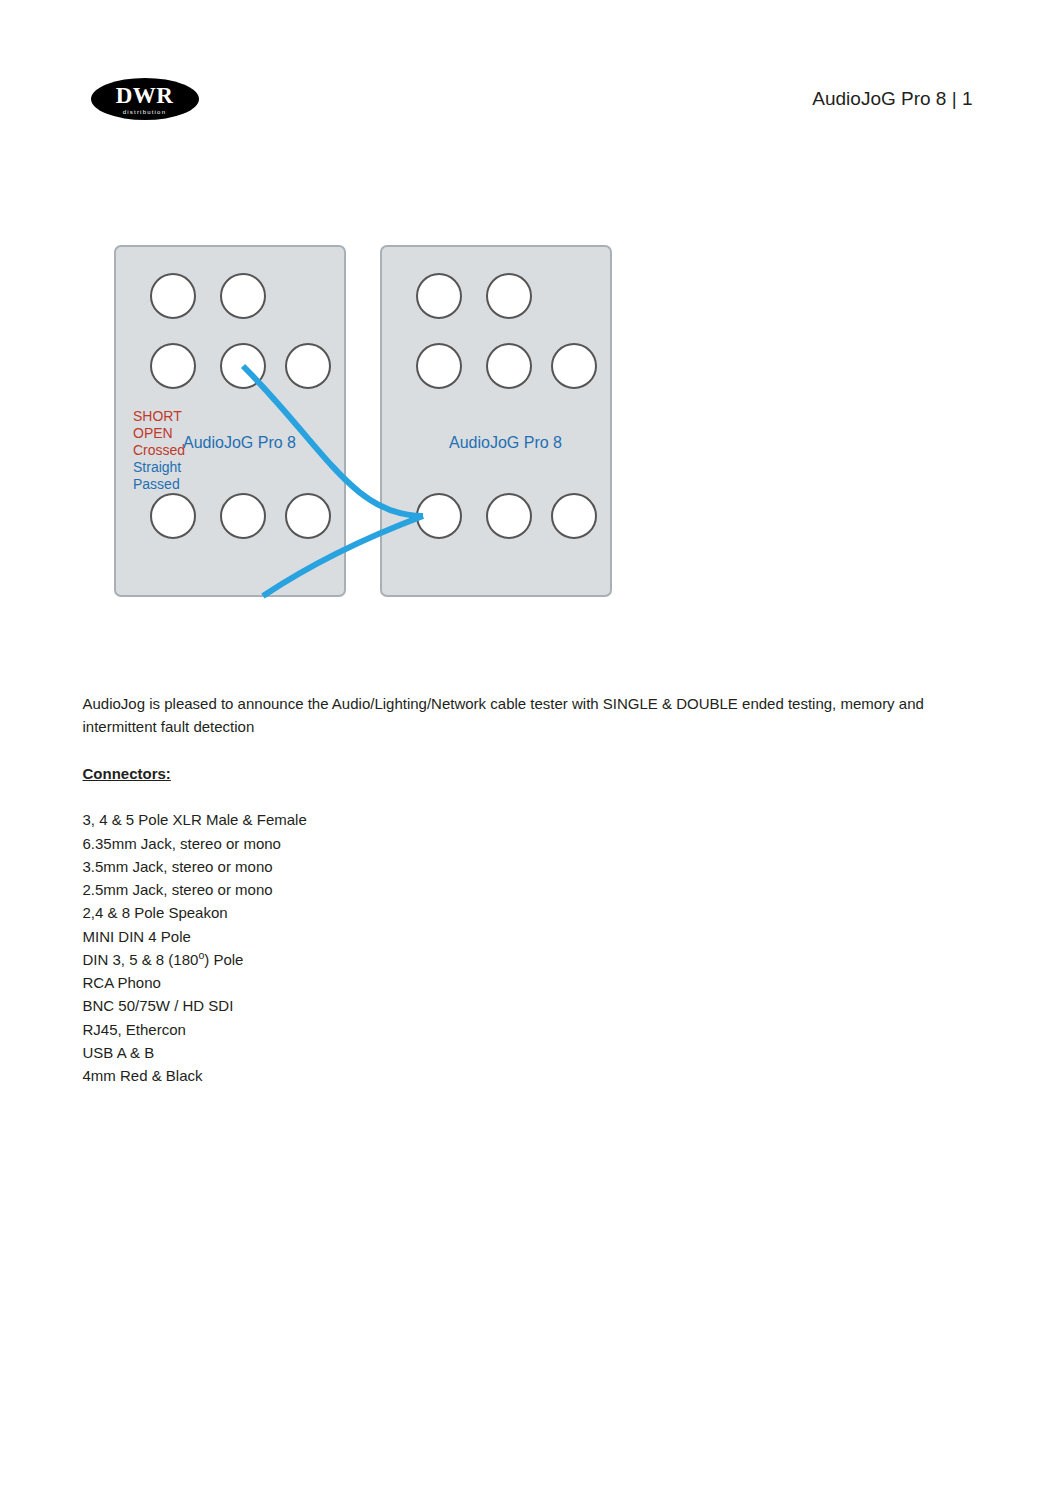DWR distribution
AudioJoG Pro 8 | 1
AudioJog is pleased to announce the Audio/Lighting/Network cable tester with SINGLE & DOUBLE ended testing, memory and intermittent fault detection
Connectors:
3, 4 & 5 Pole XLR Male & Female
6.35mm Jack, stereo or mono
3.5mm Jack, stereo or mono
2.5mm Jack, stereo or mono
2,4 & 8 Pole Speakon
MINI DIN 4 Pole
DIN 3, 5 & 8 (180o) Pole
RCA Phono
BNC 50/75W / HD SDI
RJ45, Ethercon
USB A & B
4mm Red & Black